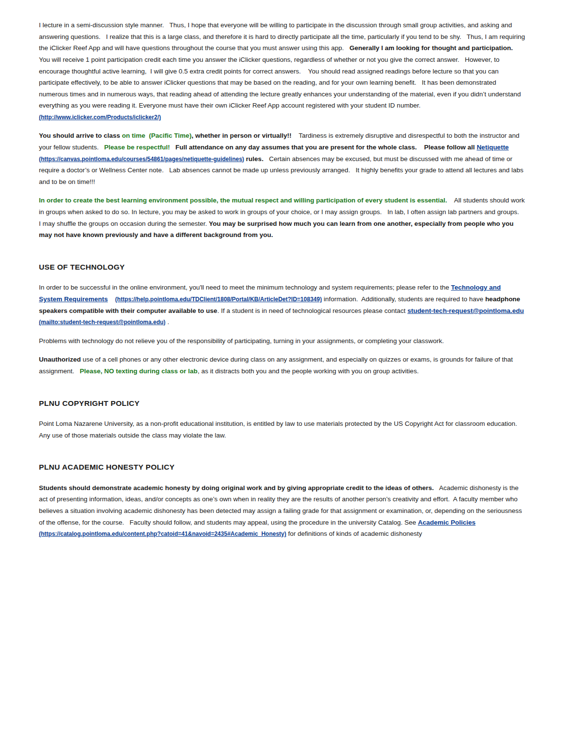I lecture in a semi-discussion style manner. Thus, I hope that everyone will be willing to participate in the discussion through small group activities, and asking and answering questions. I realize that this is a large class, and therefore it is hard to directly participate all the time, particularly if you tend to be shy. Thus, I am requiring the iClicker Reef App and will have questions throughout the course that you must answer using this app. Generally I am looking for thought and participation. You will receive 1 point participation credit each time you answer the iClicker questions, regardless of whether or not you give the correct answer. However, to encourage thoughtful active learning, I will give 0.5 extra credit points for correct answers. You should read assigned readings before lecture so that you can participate effectively, to be able to answer iClicker questions that may be based on the reading, and for your own learning benefit. It has been demonstrated numerous times and in numerous ways, that reading ahead of attending the lecture greatly enhances your understanding of the material, even if you didn’t understand everything as you were reading it. Everyone must have their own iClicker Reef App account registered with your student ID number. (http://www.iclicker.com/Products/iclicker2/)
You should arrive to class on time (Pacific Time), whether in person or virtually!! Tardiness is extremely disruptive and disrespectful to both the instructor and your fellow students. Please be respectful! Full attendance on any day assumes that you are present for the whole class. Please follow all Netiquette (https://canvas.pointloma.edu/courses/54861/pages/netiquette-guidelines) rules. Certain absences may be excused, but must be discussed with me ahead of time or require a doctor’s or Wellness Center note. Lab absences cannot be made up unless previously arranged. It highly benefits your grade to attend all lectures and labs and to be on time!!!
In order to create the best learning environment possible, the mutual respect and willing participation of every student is essential. All students should work in groups when asked to do so. In lecture, you may be asked to work in groups of your choice, or I may assign groups. In lab, I often assign lab partners and groups. I may shuffle the groups on occasion during the semester. You may be surprised how much you can learn from one another, especially from people who you may not have known previously and have a different background from you.
USE OF TECHNOLOGY
In order to be successful in the online environment, you'll need to meet the minimum technology and system requirements; please refer to the Technology and System Requirements (https://help.pointloma.edu/TDClient/1808/Portal/KB/ArticleDet?ID=108349) information. Additionally, students are required to have headphone speakers compatible with their computer available to use. If a student is in need of technological resources please contact student-tech-request@pointloma.edu (mailto:student-tech-request@pointloma.edu) .
Problems with technology do not relieve you of the responsibility of participating, turning in your assignments, or completing your classwork.
Unauthorized use of a cell phones or any other electronic device during class on any assignment, and especially on quizzes or exams, is grounds for failure of that assignment. Please, NO texting during class or lab, as it distracts both you and the people working with you on group activities.
PLNU COPYRIGHT POLICY
Point Loma Nazarene University, as a non-profit educational institution, is entitled by law to use materials protected by the US Copyright Act for classroom education. Any use of those materials outside the class may violate the law.
PLNU ACADEMIC HONESTY POLICY
Students should demonstrate academic honesty by doing original work and by giving appropriate credit to the ideas of others. Academic dishonesty is the act of presenting information, ideas, and/or concepts as one’s own when in reality they are the results of another person’s creativity and effort. A faculty member who believes a situation involving academic dishonesty has been detected may assign a failing grade for that assignment or examination, or, depending on the seriousness of the offense, for the course. Faculty should follow, and students may appeal, using the procedure in the university Catalog. See Academic Policies (https://catalog.pointloma.edu/content.php?catoid=41&navoid=2435#Academic_Honesty) for definitions of kinds of academic dishonesty